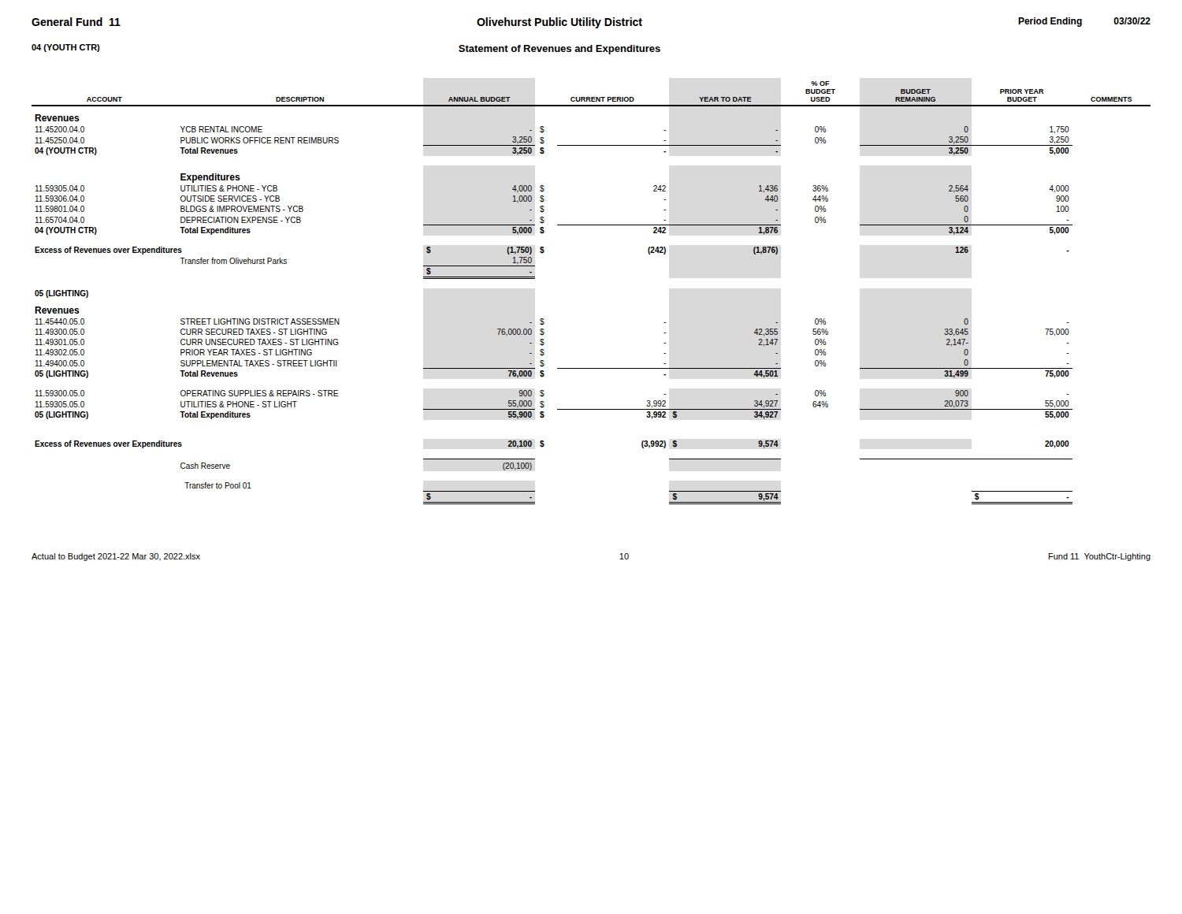General Fund 11
04 (YOUTH CTR)
Olivehurst Public Utility District
Statement of Revenues and Expenditures
Period Ending 03/30/22
| ACCOUNT | DESCRIPTION | ANNUAL BUDGET | CURRENT PERIOD | YEAR TO DATE | % OF BUDGET USED | BUDGET REMAINING | PRIOR YEAR BUDGET | COMMENTS |
| --- | --- | --- | --- | --- | --- | --- | --- | --- |
| Revenues | | | | | | | | |
| 11.45200.04.0 | YCB RENTAL INCOME | - | $ | - | - | 0% | 0 | 1,750 | |
| 11.45250.04.0 | PUBLIC WORKS OFFICE RENT REIMBURS | 3,250 | $ | - | - | 0% | 3,250 | 3,250 | |
| 04 (YOUTH CTR) | Total Revenues | 3,250 | $ | - | - | | 3,250 | 5,000 | |
| | Expenditures | | | | | | | | |
| 11.59305.04.0 | UTILITIES & PHONE - YCB | 4,000 | $ | 242 | 1,436 | 36% | 2,564 | 4,000 | |
| 11.59306.04.0 | OUTSIDE SERVICES - YCB | 1,000 | $ | - | 440 | 44% | 560 | 900 | |
| 11.59801.04.0 | BLDGS & IMPROVEMENTS - YCB | - | $ | - | - | 0% | 0 | 100 | |
| 11.65704.04.0 | DEPRECIATION EXPENSE - YCB | - | $ | - | - | 0% | 0 | - | |
| 04 (YOUTH CTR) | Total Expenditures | 5,000 | $ | 242 | 1,876 | | 3,124 | 5,000 | |
| Excess of Revenues over Expenditures | $ (1,750) | $ | (242) | (1,876) | | 126 | - | |
| | Transfer from Olivehurst Parks | 1,750 | | | | | | | |
| | | $ - | | | | | | | |
| 05 (LIGHTING) | | | | | | | | | |
| Revenues | | | | | | | | |
| 11.45440.05.0 | STREET LIGHTING DISTRICT ASSESSMEN | - | $ | - | - | 0% | 0 | - | |
| 11.49300.05.0 | CURR SECURED TAXES - ST LIGHTING | 76,000.00 | $ | - | 42,355 | 56% | 33,645 | 75,000 | |
| 11.49301.05.0 | CURR UNSECURED TAXES - ST LIGHTING | - | $ | - | 2,147 | 0% | 2,147- | - | |
| 11.49302.05.0 | PRIOR YEAR TAXES - ST LIGHTING | - | $ | - | - | 0% | 0 | - | |
| 11.49400.05.0 | SUPPLEMENTAL TAXES - STREET LIGHTII | - | $ | - | - | 0% | 0 | - | |
| 05 (LIGHTING) | Total Revenues | 76,000 | $ | - | 44,501 | | 31,499 | 75,000 | |
| 11.59300.05.0 | OPERATING SUPPLIES & REPAIRS - STRE | 900 | $ | - | - | 0% | 900 | - | |
| 11.59305.05.0 | UTILITIES & PHONE - ST LIGHT | 55,000 | $ | 3,992 | 34,927 | 64% | 20,073 | 55,000 | |
| 05 (LIGHTING) | Total Expenditures | 55,900 | $ | 3,992 | $ 34,927 | | | 55,000 | |
| Excess of Revenues over Expenditures | 20,100 | $ | (3,992) | $ 9,574 | | | 20,000 | |
| | Cash Reserve | (20,100) | | | | | | | |
| | Transfer to Pool 01 | | | | | | | | |
| | | $ - | | | $ 9,574 | | | $ - | |
Actual to Budget 2021-22 Mar 30, 2022.xlsx
10
Fund 11 YouthCtr-Lighting